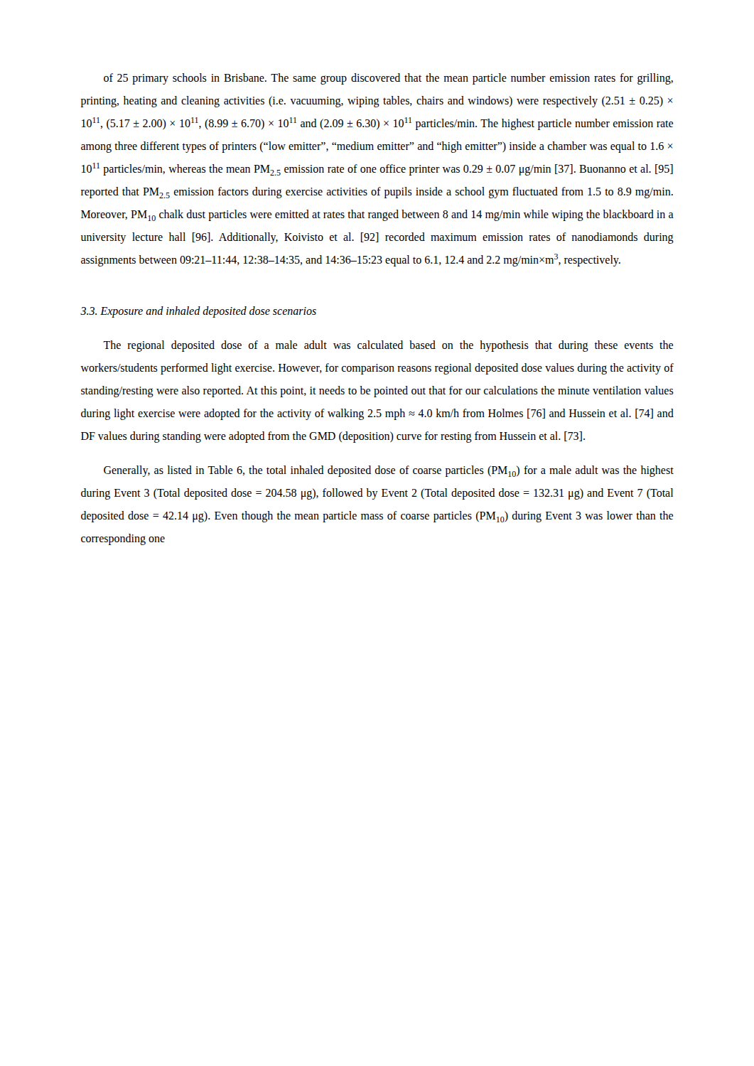of 25 primary schools in Brisbane. The same group discovered that the mean particle number emission rates for grilling, printing, heating and cleaning activities (i.e. vacuuming, wiping tables, chairs and windows) were respectively (2.51 ± 0.25) × 1011, (5.17 ± 2.00) × 1011, (8.99 ± 6.70) × 1011 and (2.09 ± 6.30) × 1011 particles/min. The highest particle number emission rate among three different types of printers (“low emitter”, “medium emitter” and “high emitter”) inside a chamber was equal to 1.6 × 1011 particles/min, whereas the mean PM2.5 emission rate of one office printer was 0.29 ± 0.07 μg/min [37]. Buonanno et al. [95] reported that PM2.5 emission factors during exercise activities of pupils inside a school gym fluctuated from 1.5 to 8.9 mg/min. Moreover, PM10 chalk dust particles were emitted at rates that ranged between 8 and 14 mg/min while wiping the blackboard in a university lecture hall [96]. Additionally, Koivisto et al. [92] recorded maximum emission rates of nanodiamonds during assignments between 09:21–11:44, 12:38–14:35, and 14:36–15:23 equal to 6.1, 12.4 and 2.2 mg/min×m3, respectively.
3.3. Exposure and inhaled deposited dose scenarios
The regional deposited dose of a male adult was calculated based on the hypothesis that during these events the workers/students performed light exercise. However, for comparison reasons regional deposited dose values during the activity of standing/resting were also reported. At this point, it needs to be pointed out that for our calculations the minute ventilation values during light exercise were adopted for the activity of walking 2.5 mph ≈ 4.0 km/h from Holmes [76] and Hussein et al. [74] and DF values during standing were adopted from the GMD (deposition) curve for resting from Hussein et al. [73].
Generally, as listed in Table 6, the total inhaled deposited dose of coarse particles (PM10) for a male adult was the highest during Event 3 (Total deposited dose = 204.58 μg), followed by Event 2 (Total deposited dose = 132.31 μg) and Event 7 (Total deposited dose = 42.14 μg). Even though the mean particle mass of coarse particles (PM10) during Event 3 was lower than the corresponding one